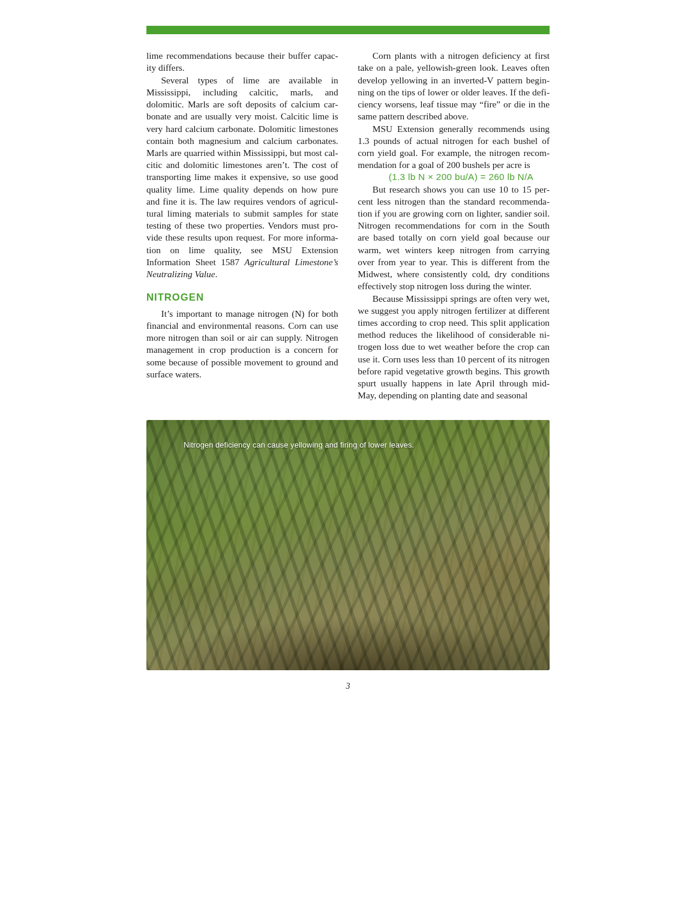lime recommendations because their buffer capacity differs.
Several types of lime are available in Mississippi, including calcitic, marls, and dolomitic. Marls are soft deposits of calcium carbonate and are usually very moist. Calcitic lime is very hard calcium carbonate. Dolomitic limestones contain both magnesium and calcium carbonates. Marls are quarried within Mississippi, but most calcitic and dolomitic limestones aren’t. The cost of transporting lime makes it expensive, so use good quality lime. Lime quality depends on how pure and fine it is. The law requires vendors of agricultural liming materials to submit samples for state testing of these two properties. Vendors must provide these results upon request. For more information on lime quality, see MSU Extension Information Sheet 1587 Agricultural Limestone’s Neutralizing Value.
Nitrogen
It’s important to manage nitrogen (N) for both financial and environmental reasons. Corn can use more nitrogen than soil or air can supply. Nitrogen management in crop production is a concern for some because of possible movement to ground and surface waters.
Corn plants with a nitrogen deficiency at first take on a pale, yellowish-green look. Leaves often develop yellowing in an inverted-V pattern beginning on the tips of lower or older leaves. If the deficiency worsens, leaf tissue may “fire” or die in the same pattern described above.
MSU Extension generally recommends using 1.3 pounds of actual nitrogen for each bushel of corn yield goal. For example, the nitrogen recommendation for a goal of 200 bushels per acre is
(1.3 lb N × 200 bu/A) = 260 lb N/A
But research shows you can use 10 to 15 percent less nitrogen than the standard recommendation if you are growing corn on lighter, sandier soil. Nitrogen recommendations for corn in the South are based totally on corn yield goal because our warm, wet winters keep nitrogen from carrying over from year to year. This is different from the Midwest, where consistently cold, dry conditions effectively stop nitrogen loss during the winter.
Because Mississippi springs are often very wet, we suggest you apply nitrogen fertilizer at different times according to crop need. This split application method reduces the likelihood of considerable nitrogen loss due to wet weather before the crop can use it. Corn uses less than 10 percent of its nitrogen before rapid vegetative growth begins. This growth spurt usually happens in late April through mid-May, depending on planting date and seasonal
Nitrogen deficiency can cause yellowing and firing of lower leaves.
3